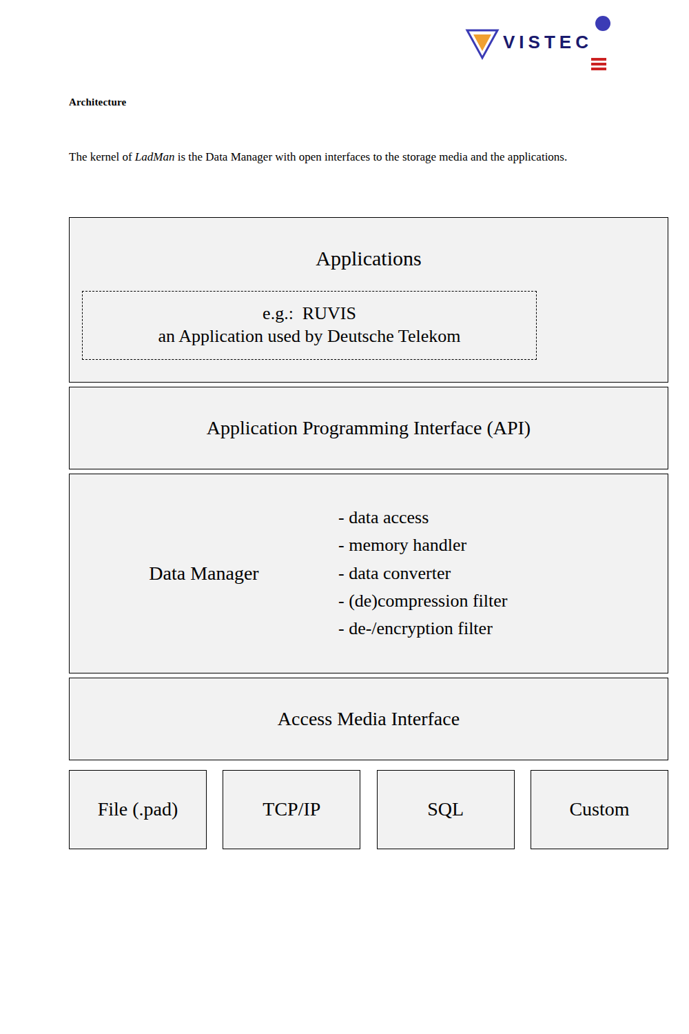VISTEC
Architecture
The kernel of LadMan is the Data Manager with open interfaces to the storage media and the applications.
Applications
e.g.: RUVIS
an Application used by Deutsche Telekom
Application Programming Interface (API)
Data Manager
- data access
- memory handler
- data converter
- (de)compression filter
- de-/encryption filter
Access Media Interface
File (.pad)
TCP/IP
SQL
Custom